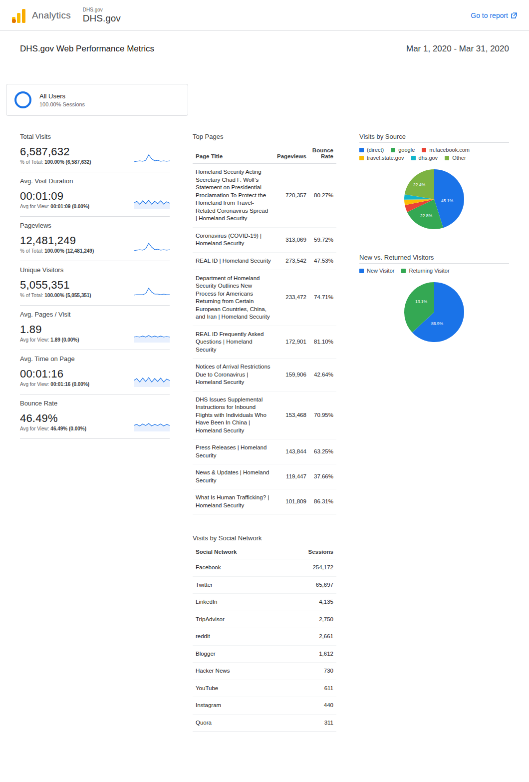Analytics
DHS.gov
DHS.gov
Go to report
DHS.gov Web Performance Metrics
Mar 1, 2020 - Mar 31, 2020
All Users
100.00% Sessions
Total Visits
6,587,632
% of Total: 100.00% (6,587,632)
Avg. Visit Duration
00:01:09
Avg for View: 00:01:09 (0.00%)
Pageviews
12,481,249
% of Total: 100.00% (12,481,249)
Unique Visitors
5,055,351
% of Total: 100.00% (5,055,351)
Avg. Pages / Visit
1.89
Avg for View: 1.89 (0.00%)
Avg. Time on Page
00:01:16
Avg for View: 00:01:16 (0.00%)
Bounce Rate
46.49%
Avg for View: 46.49% (0.00%)
Top Pages
| Page Title | Pageviews | Bounce Rate |
| --- | --- | --- |
| Homeland Security Acting Secretary Chad F. Wolf’s Statement on Presidential Proclamation To Protect the Homeland from Travel-Related Coronavirus Spread / Homeland Security | 720,357 | 80.27% |
| Coronavirus (COVID-19) / Homeland Security | 313,069 | 59.72% |
| REAL ID / Homeland Security | 273,542 | 47.53% |
| Department of Homeland Security Outlines New Process for Americans Returning from Certain European Countries, China, and Iran / Homeland Security | 233,472 | 74.71% |
| REAL ID Frequently Asked Questions / Homeland Security | 172,901 | 81.10% |
| Notices of Arrival Restrictions Due to Coronavirus / Homeland Security | 159,906 | 42.64% |
| DHS Issues Supplemental Instructions for Inbound Flights with Individuals Who Have Been In China / Homeland Security | 153,468 | 70.95% |
| Press Releases / Homeland Security | 143,844 | 63.25% |
| News & Updates / Homeland Security | 119,447 | 37.66% |
| What Is Human Trafficking? / Homeland Security | 101,809 | 86.31% |
Visits by Social Network
| Social Network | Sessions |
| --- | --- |
| Facebook | 254,172 |
| Twitter | 65,697 |
| LinkedIn | 4,135 |
| TripAdvisor | 2,750 |
| reddit | 2,661 |
| Blogger | 1,612 |
| Hacker News | 730 |
| YouTube | 611 |
| Instagram | 440 |
| Quora | 311 |
Visits by Source
(direct) google m.facebook.com travel.state.gov dhs.gov Other
45.1% 22.8% 22.4%
New vs. Returned Visitors
New Visitor Returning Visitor
86.9% 13.1%